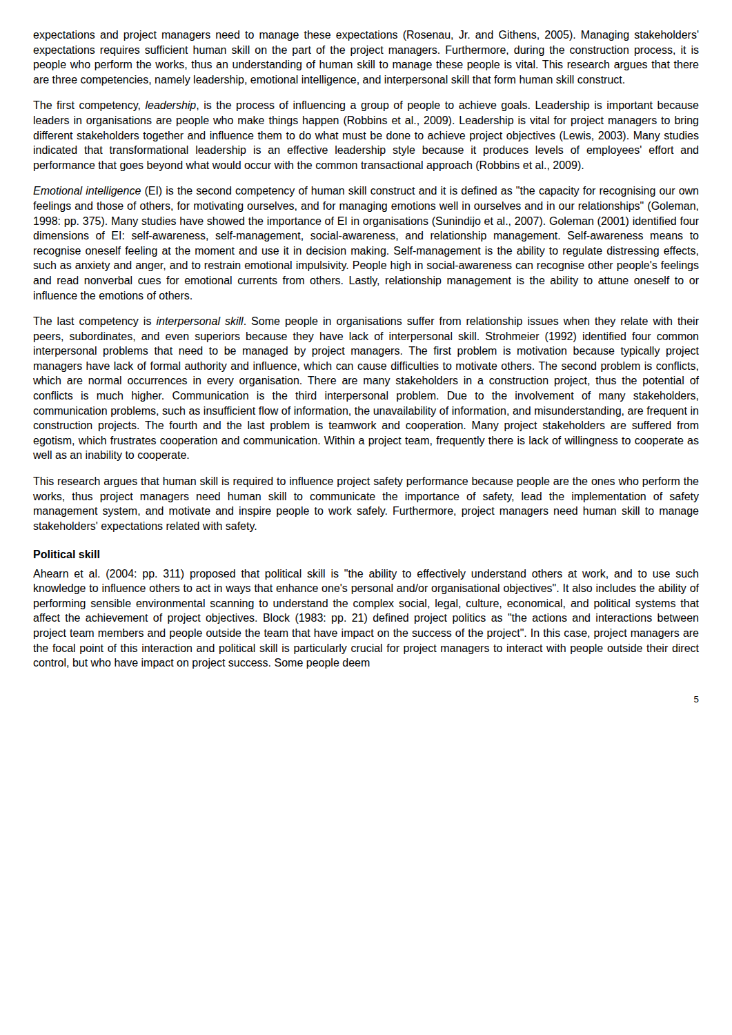expectations and project managers need to manage these expectations (Rosenau, Jr. and Githens, 2005). Managing stakeholders' expectations requires sufficient human skill on the part of the project managers. Furthermore, during the construction process, it is people who perform the works, thus an understanding of human skill to manage these people is vital. This research argues that there are three competencies, namely leadership, emotional intelligence, and interpersonal skill that form human skill construct.
The first competency, leadership, is the process of influencing a group of people to achieve goals. Leadership is important because leaders in organisations are people who make things happen (Robbins et al., 2009). Leadership is vital for project managers to bring different stakeholders together and influence them to do what must be done to achieve project objectives (Lewis, 2003). Many studies indicated that transformational leadership is an effective leadership style because it produces levels of employees' effort and performance that goes beyond what would occur with the common transactional approach (Robbins et al., 2009).
Emotional intelligence (EI) is the second competency of human skill construct and it is defined as "the capacity for recognising our own feelings and those of others, for motivating ourselves, and for managing emotions well in ourselves and in our relationships" (Goleman, 1998: pp. 375). Many studies have showed the importance of EI in organisations (Sunindijo et al., 2007). Goleman (2001) identified four dimensions of EI: self-awareness, self-management, social-awareness, and relationship management. Self-awareness means to recognise oneself feeling at the moment and use it in decision making. Self-management is the ability to regulate distressing effects, such as anxiety and anger, and to restrain emotional impulsivity. People high in social-awareness can recognise other people's feelings and read nonverbal cues for emotional currents from others. Lastly, relationship management is the ability to attune oneself to or influence the emotions of others.
The last competency is interpersonal skill. Some people in organisations suffer from relationship issues when they relate with their peers, subordinates, and even superiors because they have lack of interpersonal skill. Strohmeier (1992) identified four common interpersonal problems that need to be managed by project managers. The first problem is motivation because typically project managers have lack of formal authority and influence, which can cause difficulties to motivate others. The second problem is conflicts, which are normal occurrences in every organisation. There are many stakeholders in a construction project, thus the potential of conflicts is much higher. Communication is the third interpersonal problem. Due to the involvement of many stakeholders, communication problems, such as insufficient flow of information, the unavailability of information, and misunderstanding, are frequent in construction projects. The fourth and the last problem is teamwork and cooperation. Many project stakeholders are suffered from egotism, which frustrates cooperation and communication. Within a project team, frequently there is lack of willingness to cooperate as well as an inability to cooperate.
This research argues that human skill is required to influence project safety performance because people are the ones who perform the works, thus project managers need human skill to communicate the importance of safety, lead the implementation of safety management system, and motivate and inspire people to work safely. Furthermore, project managers need human skill to manage stakeholders' expectations related with safety.
Political skill
Ahearn et al. (2004: pp. 311) proposed that political skill is "the ability to effectively understand others at work, and to use such knowledge to influence others to act in ways that enhance one's personal and/or organisational objectives". It also includes the ability of performing sensible environmental scanning to understand the complex social, legal, culture, economical, and political systems that affect the achievement of project objectives. Block (1983: pp. 21) defined project politics as "the actions and interactions between project team members and people outside the team that have impact on the success of the project". In this case, project managers are the focal point of this interaction and political skill is particularly crucial for project managers to interact with people outside their direct control, but who have impact on project success. Some people deem
5